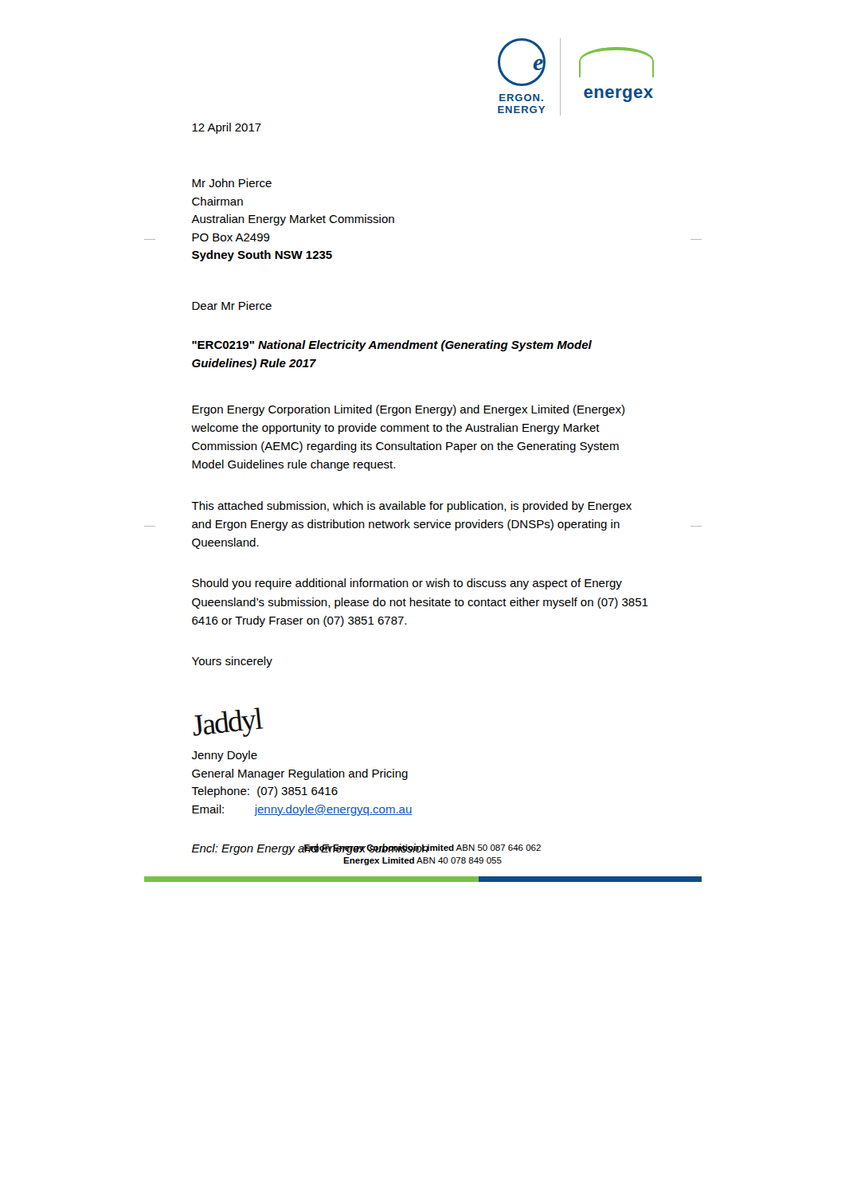e
ERGON.
ENERGY
energex
12 April 2017
Mr John Pierce
Chairman
Australian Energy Market Commission
PO Box A2499
Sydney South NSW 1235
Dear Mr Pierce
"ERC0219" National Electricity Amendment (Generating System Model Guidelines) Rule 2017
Ergon Energy Corporation Limited (Ergon Energy) and Energex Limited (Energex) welcome the opportunity to provide comment to the Australian Energy Market Commission (AEMC) regarding its Consultation Paper on the Generating System Model Guidelines rule change request.
This attached submission, which is available for publication, is provided by Energex and Ergon Energy as distribution network service providers (DNSPs) operating in Queensland.
Should you require additional information or wish to discuss any aspect of Energy Queensland’s submission, please do not hesitate to contact either myself on (07) 3851 6416 or Trudy Fraser on (07) 3851 6787.
Yours sincerely
Jaddyl
Jenny Doyle
General Manager Regulation and Pricing
Telephone: (07) 3851 6416
Email: jenny.doyle@energyq.com.au
Encl: Ergon Energy and Energex submission
Ergon Energy Corporation Limited ABN 50 087 646 062
Energex Limited ABN 40 078 849 055